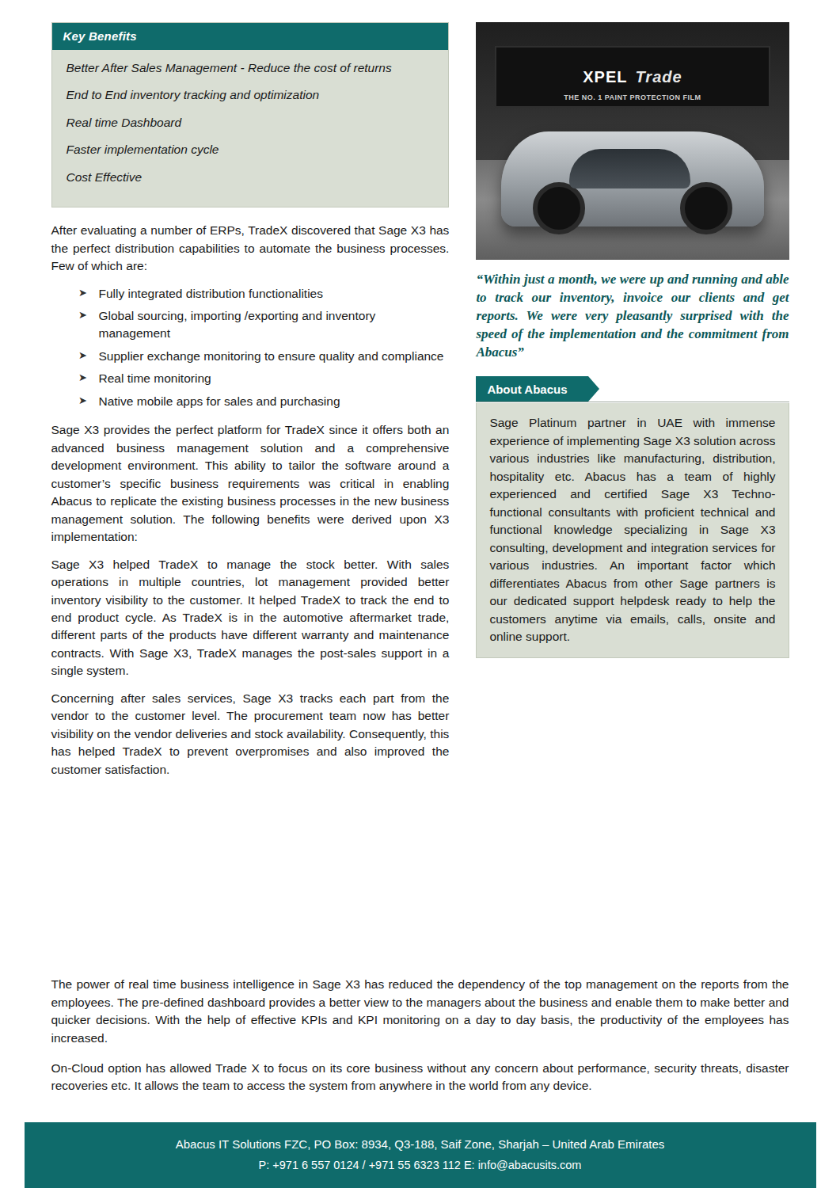Key Benefits
Better After Sales Management - Reduce the cost of returns
End to End inventory tracking and optimization
Real time Dashboard
Faster implementation cycle
Cost Effective
After evaluating a number of ERPs, TradeX discovered that Sage X3 has the perfect distribution capabilities to automate the business processes. Few of which are:
Fully integrated distribution functionalities
Global sourcing, importing /exporting and inventory management
Supplier exchange monitoring to ensure quality and compliance
Real time monitoring
Native mobile apps for sales and purchasing
Sage X3 provides the perfect platform for TradeX since it offers both an advanced business management solution and a comprehensive development environment. This ability to tailor the software around a customer’s specific business requirements was critical in enabling Abacus to replicate the existing business processes in the new business management solution. The following benefits were derived upon X3 implementation:
Sage X3 helped TradeX to manage the stock better. With sales operations in multiple countries, lot management provided better inventory visibility to the customer. It helped TradeX to track the end to end product cycle. As TradeX is in the automotive aftermarket trade, different parts of the products have different warranty and maintenance contracts. With Sage X3, TradeX manages the post-sales support in a single system.
Concerning after sales services, Sage X3 tracks each part from the vendor to the customer level. The procurement team now has better visibility on the vendor deliveries and stock availability. Consequently, this has helped TradeX to prevent overpromises and also improved the customer satisfaction.
XPEL Trade THE NO. 1 PAINT PROTECTION FILM
“Within just a month, we were up and running and able to track our inventory, invoice our clients and get reports. We were very pleasantly surprised with the speed of the implementation and the commitment from Abacus”
About Abacus
Sage Platinum partner in UAE with immense experience of implementing Sage X3 solution across various industries like manufacturing, distribution, hospitality etc. Abacus has a team of highly experienced and certified Sage X3 Techno-functional consultants with proficient technical and functional knowledge specializing in Sage X3 consulting, development and integration services for various industries. An important factor which differentiates Abacus from other Sage partners is our dedicated support helpdesk ready to help the customers anytime via emails, calls, onsite and online support.
The power of real time business intelligence in Sage X3 has reduced the dependency of the top management on the reports from the employees. The pre-defined dashboard provides a better view to the managers about the business and enable them to make better and quicker decisions. With the help of effective KPIs and KPI monitoring on a day to day basis, the productivity of the employees has increased.
On-Cloud option has allowed Trade X to focus on its core business without any concern about performance, security threats, disaster recoveries etc. It allows the team to access the system from anywhere in the world from any device.
Abacus IT Solutions FZC, PO Box: 8934, Q3-188, Saif Zone, Sharjah – United Arab Emirates
P: +971 6 557 0124 / +971 55 6323 112 E: info@abacusits.com